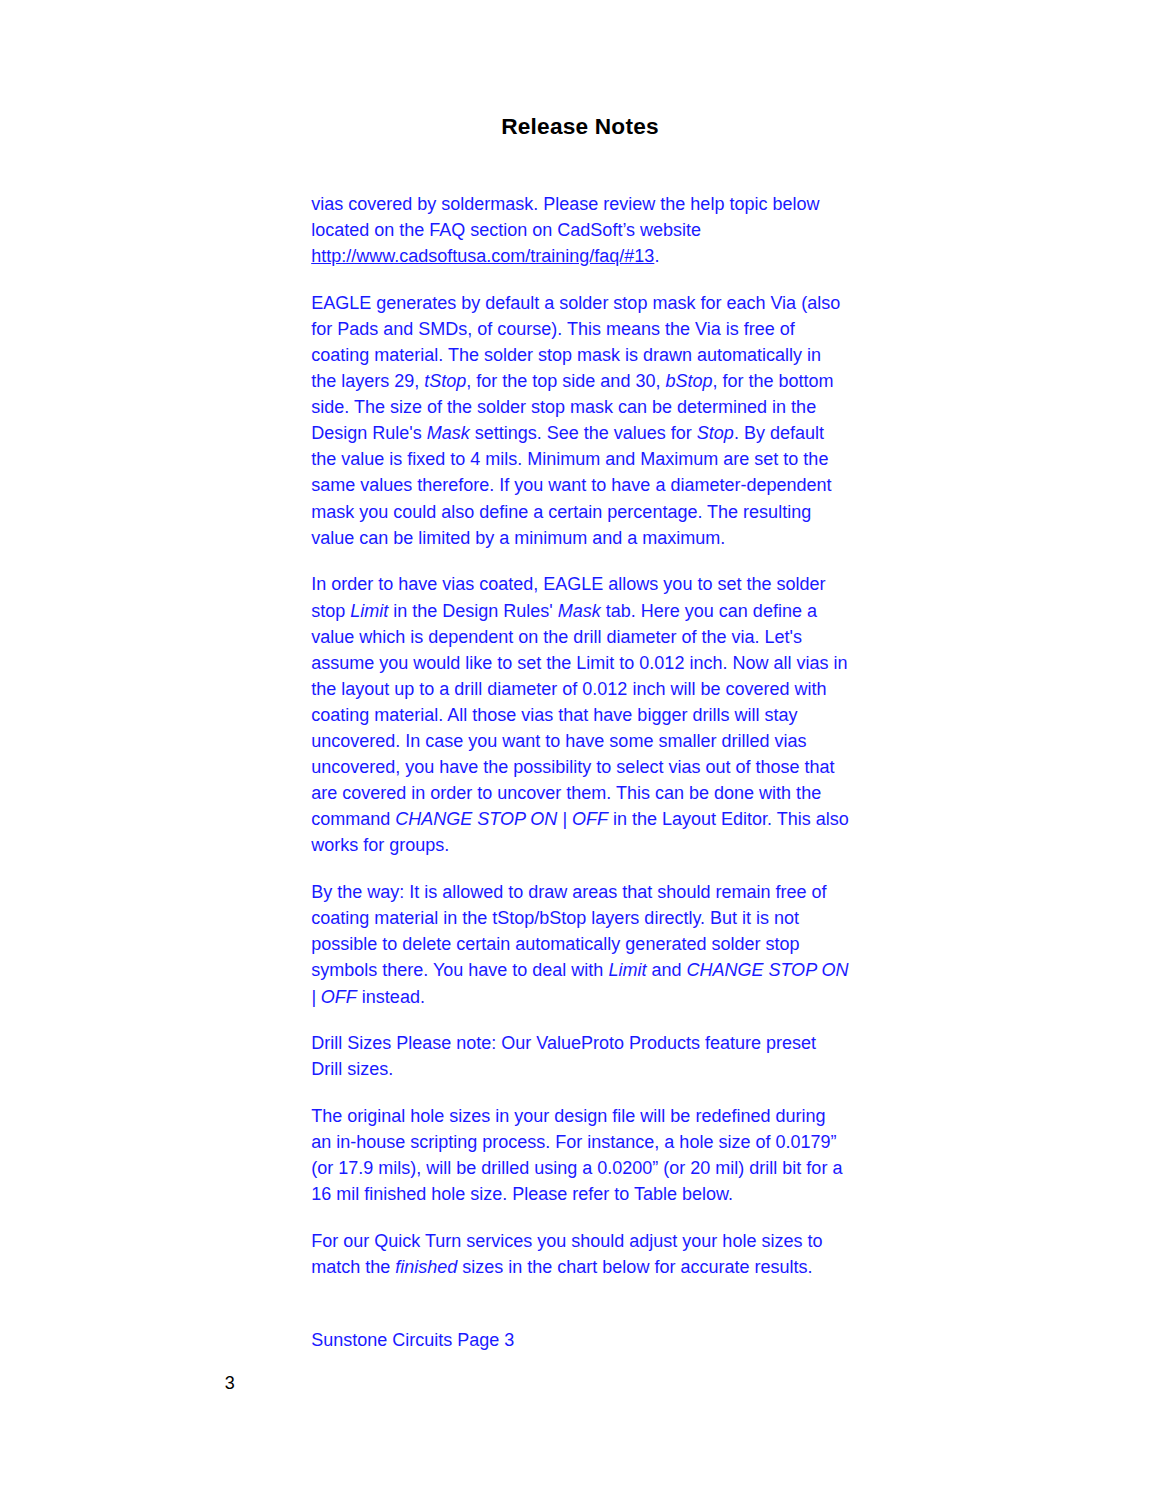Release Notes
vias covered by soldermask. Please review the help topic below located on the FAQ section on CadSoft’s website http://www.cadsoftusa.com/training/faq/#13.
EAGLE generates by default a solder stop mask for each Via (also for Pads and SMDs, of course). This means the Via is free of coating material. The solder stop mask is drawn automatically in the layers 29, tStop, for the top side and 30, bStop, for the bottom side. The size of the solder stop mask can be determined in the Design Rule's Mask settings. See the values for Stop. By default the value is fixed to 4 mils. Minimum and Maximum are set to the same values therefore. If you want to have a diameter-dependent mask you could also define a certain percentage. The resulting value can be limited by a minimum and a maximum.
In order to have vias coated, EAGLE allows you to set the solder stop Limit in the Design Rules' Mask tab. Here you can define a value which is dependent on the drill diameter of the via. Let's assume you would like to set the Limit to 0.012 inch. Now all vias in the layout up to a drill diameter of 0.012 inch will be covered with coating material. All those vias that have bigger drills will stay uncovered. In case you want to have some smaller drilled vias uncovered, you have the possibility to select vias out of those that are covered in order to uncover them. This can be done with the command CHANGE STOP ON | OFF in the Layout Editor. This also works for groups.
By the way: It is allowed to draw areas that should remain free of coating material in the tStop/bStop layers directly. But it is not possible to delete certain automatically generated solder stop symbols there. You have to deal with Limit and CHANGE STOP ON | OFF instead.
Drill Sizes Please note: Our ValueProto Products feature preset Drill sizes.
The original hole sizes in your design file will be redefined during an in-house scripting process. For instance, a hole size of 0.0179” (or 17.9 mils), will be drilled using a 0.0200” (or 20 mil) drill bit for a 16 mil finished hole size. Please refer to Table below.
For our Quick Turn services you should adjust your hole sizes to match the finished sizes in the chart below for accurate results.
Sunstone Circuits Page 3
3